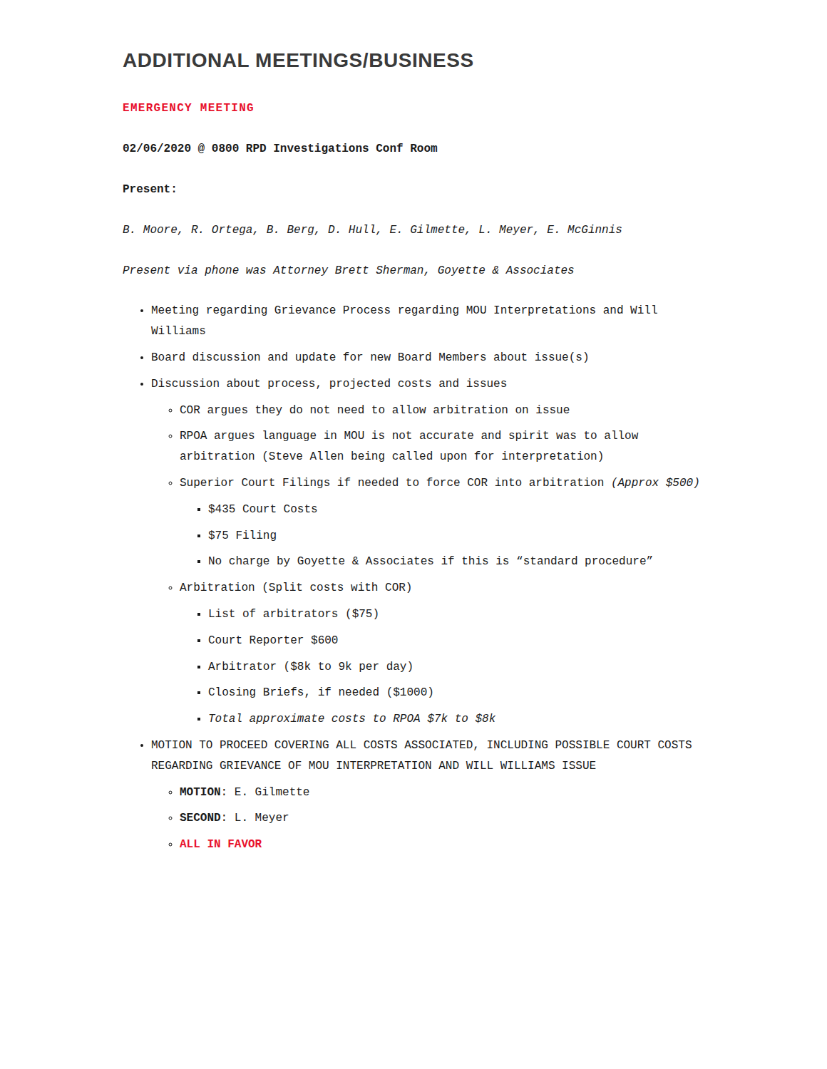ADDITIONAL MEETINGS/BUSINESS
EMERGENCY MEETING
02/06/2020 @ 0800 RPD Investigations Conf Room
Present:
B. Moore, R. Ortega, B. Berg, D. Hull, E. Gilmette, L. Meyer, E. McGinnis
Present via phone was Attorney Brett Sherman, Goyette & Associates
Meeting regarding Grievance Process regarding MOU Interpretations and Will Williams
Board discussion and update for new Board Members about issue(s)
Discussion about process, projected costs and issues
COR argues they do not need to allow arbitration on issue
RPOA argues language in MOU is not accurate and spirit was to allow arbitration (Steve Allen being called upon for interpretation)
Superior Court Filings if needed to force COR into arbitration (Approx $500)
$435 Court Costs
$75 Filing
No charge by Goyette & Associates if this is “standard procedure”
Arbitration (Split costs with COR)
List of arbitrators ($75)
Court Reporter $600
Arbitrator ($8k to 9k per day)
Closing Briefs, if needed ($1000)
Total approximate costs to RPOA $7k to $8k
MOTION TO PROCEED COVERING ALL COSTS ASSOCIATED, INCLUDING POSSIBLE COURT COSTS REGARDING GRIEVANCE OF MOU INTERPRETATION AND WILL WILLIAMS ISSUE
MOTION: E. Gilmette
SECOND: L. Meyer
ALL IN FAVOR